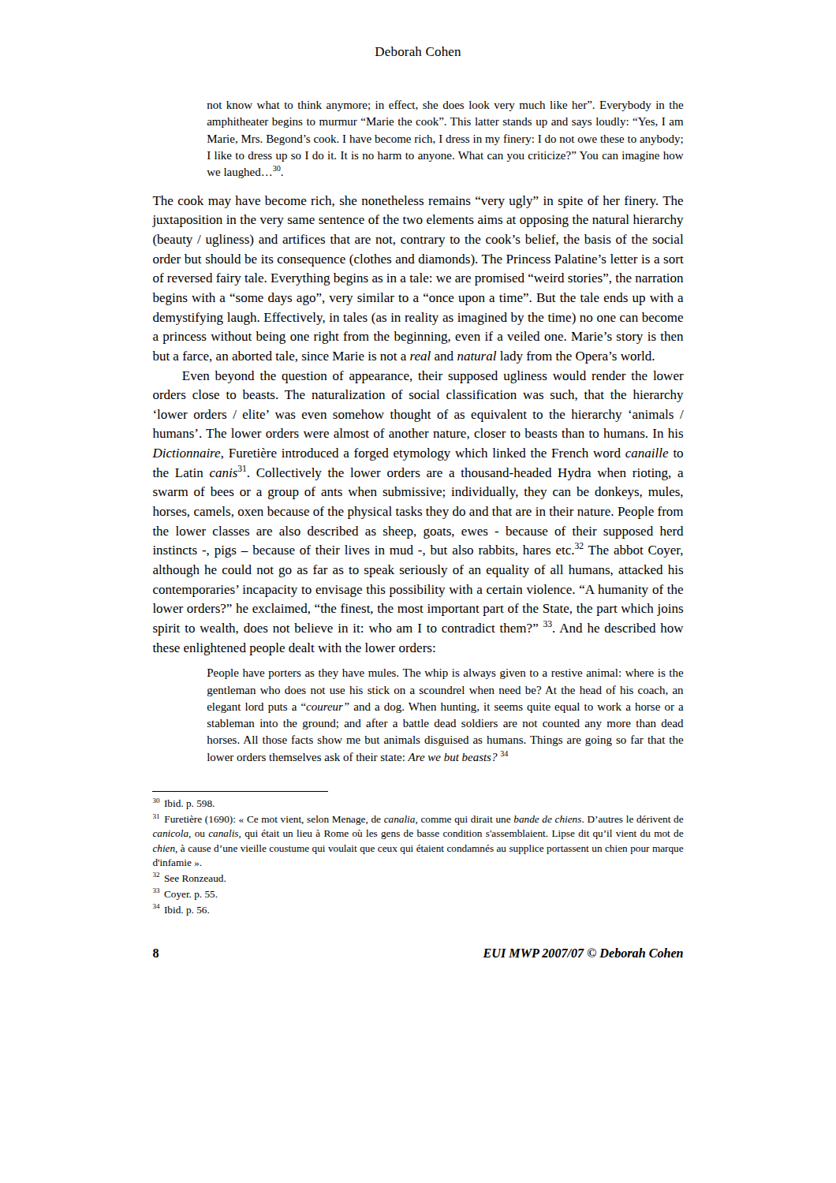Deborah Cohen
not know what to think anymore; in effect, she does look very much like her”. Everybody in the amphitheater begins to murmur “Marie the cook”. This latter stands up and says loudly: “Yes, I am Marie, Mrs. Begond’s cook. I have become rich, I dress in my finery: I do not owe these to anybody; I like to dress up so I do it. It is no harm to anyone. What can you criticize?” You can imagine how we laughed…30.
The cook may have become rich, she nonetheless remains “very ugly” in spite of her finery. The juxtaposition in the very same sentence of the two elements aims at opposing the natural hierarchy (beauty / ugliness) and artifices that are not, contrary to the cook’s belief, the basis of the social order but should be its consequence (clothes and diamonds). The Princess Palatine’s letter is a sort of reversed fairy tale. Everything begins as in a tale: we are promised “weird stories”, the narration begins with a “some days ago”, very similar to a “once upon a time”. But the tale ends up with a demystifying laugh. Effectively, in tales (as in reality as imagined by the time) no one can become a princess without being one right from the beginning, even if a veiled one. Marie’s story is then but a farce, an aborted tale, since Marie is not a real and natural lady from the Opera’s world.
Even beyond the question of appearance, their supposed ugliness would render the lower orders close to beasts. The naturalization of social classification was such, that the hierarchy ‘lower orders / elite’ was even somehow thought of as equivalent to the hierarchy ‘animals / humans’. The lower orders were almost of another nature, closer to beasts than to humans. In his Dictionnaire, Furetière introduced a forged etymology which linked the French word canaille to the Latin canis31. Collectively the lower orders are a thousand-headed Hydra when rioting, a swarm of bees or a group of ants when submissive; individually, they can be donkeys, mules, horses, camels, oxen because of the physical tasks they do and that are in their nature. People from the lower classes are also described as sheep, goats, ewes - because of their supposed herd instincts -, pigs – because of their lives in mud -, but also rabbits, hares etc.32 The abbot Coyer, although he could not go as far as to speak seriously of an equality of all humans, attacked his contemporaries’ incapacity to envisage this possibility with a certain violence. “A humanity of the lower orders?” he exclaimed, “the finest, the most important part of the State, the part which joins spirit to wealth, does not believe in it: who am I to contradict them?” 33. And he described how these enlightened people dealt with the lower orders:
People have porters as they have mules. The whip is always given to a restive animal: where is the gentleman who does not use his stick on a scoundrel when need be? At the head of his coach, an elegant lord puts a “coureur” and a dog. When hunting, it seems quite equal to work a horse or a stableman into the ground; and after a battle dead soldiers are not counted any more than dead horses. All those facts show me but animals disguised as humans. Things are going so far that the lower orders themselves ask of their state: Are we but beasts? 34
30 Ibid. p. 598.
31 Furetière (1690): « Ce mot vient, selon Menage, de canalia, comme qui dirait une bande de chiens. D’autres le dérivent de canicola, ou canalis, qui était un lieu à Rome où les gens de basse condition s'assemblaient. Lipse dit qu’il vient du mot de chien, à cause d’une vieille coustume qui voulait que ceux qui étaient condamnés au supplice portassent un chien pour marque d'infamie ».
32 See Ronzeaud.
33 Coyer. p. 55.
34 Ibid. p. 56.
8 EUI MWP 2007/07 © Deborah Cohen